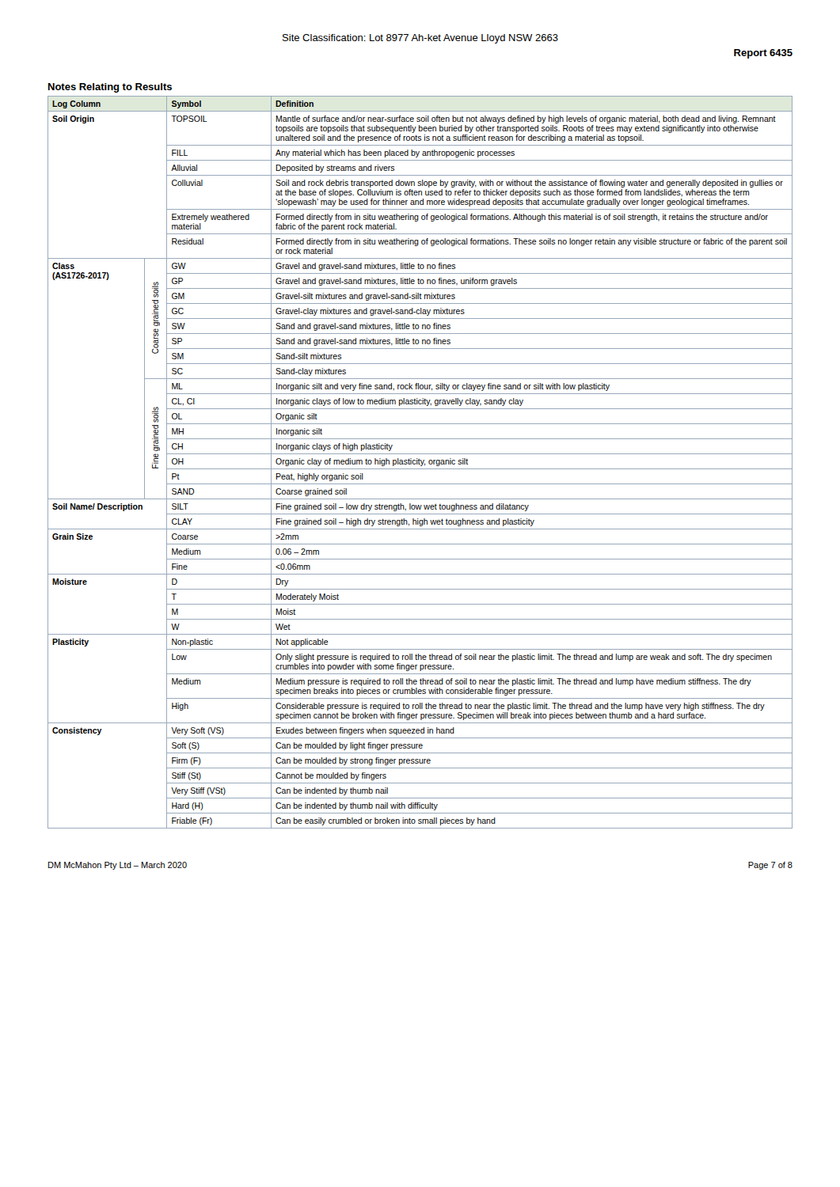Site Classification: Lot 8977 Ah-ket Avenue Lloyd NSW 2663
Report 6435
Notes Relating to Results
| Log Column | Symbol | Definition |
| --- | --- | --- |
| Soil Origin | TOPSOIL | Mantle of surface and/or near-surface soil often but not always defined by high levels of organic material, both dead and living. Remnant topsoils are topsoils that subsequently been buried by other transported soils. Roots of trees may extend significantly into otherwise unaltered soil and the presence of roots is not a sufficient reason for describing a material as topsoil. |
| FILL | Any material which has been placed by anthropogenic processes |
| Alluvial | Deposited by streams and rivers |
| Colluvial | Soil and rock debris transported down slope by gravity, with or without the assistance of flowing water and generally deposited in gullies or at the base of slopes. Colluvium is often used to refer to thicker deposits such as those formed from landslides, whereas the term ‘slopewash’ may be used for thinner and more widespread deposits that accumulate gradually over longer geological timeframes. |
| Extremely weathered material | Formed directly from in situ weathering of geological formations. Although this material is of soil strength, it retains the structure and/or fabric of the parent rock material. |
| Residual | Formed directly from in situ weathering of geological formations. These soils no longer retain any visible structure or fabric of the parent soil or rock material |
| Class (AS1726-2017) | Coarse grained soils | GW | Gravel and gravel-sand mixtures, little to no fines |
| GP | Gravel and gravel-sand mixtures, little to no fines, uniform gravels |
| GM | Gravel-silt mixtures and gravel-sand-silt mixtures |
| GC | Gravel-clay mixtures and gravel-sand-clay mixtures |
| SW | Sand and gravel-sand mixtures, little to no fines |
| SP | Sand and gravel-sand mixtures, little to no fines |
| SM | Sand-silt mixtures |
| SC | Sand-clay mixtures |
| Fine grained soils | ML | Inorganic silt and very fine sand, rock flour, silty or clayey fine sand or silt with low plasticity |
| CL, CI | Inorganic clays of low to medium plasticity, gravelly clay, sandy clay |
| OL | Organic silt |
| MH | Inorganic silt |
| CH | Inorganic clays of high plasticity |
| OH | Organic clay of medium to high plasticity, organic silt |
| Pt | Peat, highly organic soil |
| SAND | Coarse grained soil |
| Soil Name/ Description | SILT | Fine grained soil – low dry strength, low wet toughness and dilatancy |
| CLAY | Fine grained soil – high dry strength, high wet toughness and plasticity |
| Grain Size | Coarse | >2mm |
| Medium | 0.06 – 2mm |
| Fine | <0.06mm |
| Moisture | D | Dry |
| T | Moderately Moist |
| M | Moist |
| W | Wet |
| Plasticity | Non-plastic | Not applicable |
| Low | Only slight pressure is required to roll the thread of soil near the plastic limit. The thread and lump are weak and soft. The dry specimen crumbles into powder with some finger pressure. |
| Medium | Medium pressure is required to roll the thread of soil to near the plastic limit. The thread and lump have medium stiffness. The dry specimen breaks into pieces or crumbles with considerable finger pressure. |
| High | Considerable pressure is required to roll the thread to near the plastic limit. The thread and the lump have very high stiffness. The dry specimen cannot be broken with finger pressure. Specimen will break into pieces between thumb and a hard surface. |
| Consistency | Very Soft (VS) | Exudes between fingers when squeezed in hand |
| Soft (S) | Can be moulded by light finger pressure |
| Firm (F) | Can be moulded by strong finger pressure |
| Stiff (St) | Cannot be moulded by fingers |
| Very Stiff (VSt) | Can be indented by thumb nail |
| Hard (H) | Can be indented by thumb nail with difficulty |
| Friable (Fr) | Can be easily crumbled or broken into small pieces by hand |
DM McMahon Pty Ltd – March 2020
Page 7 of 8